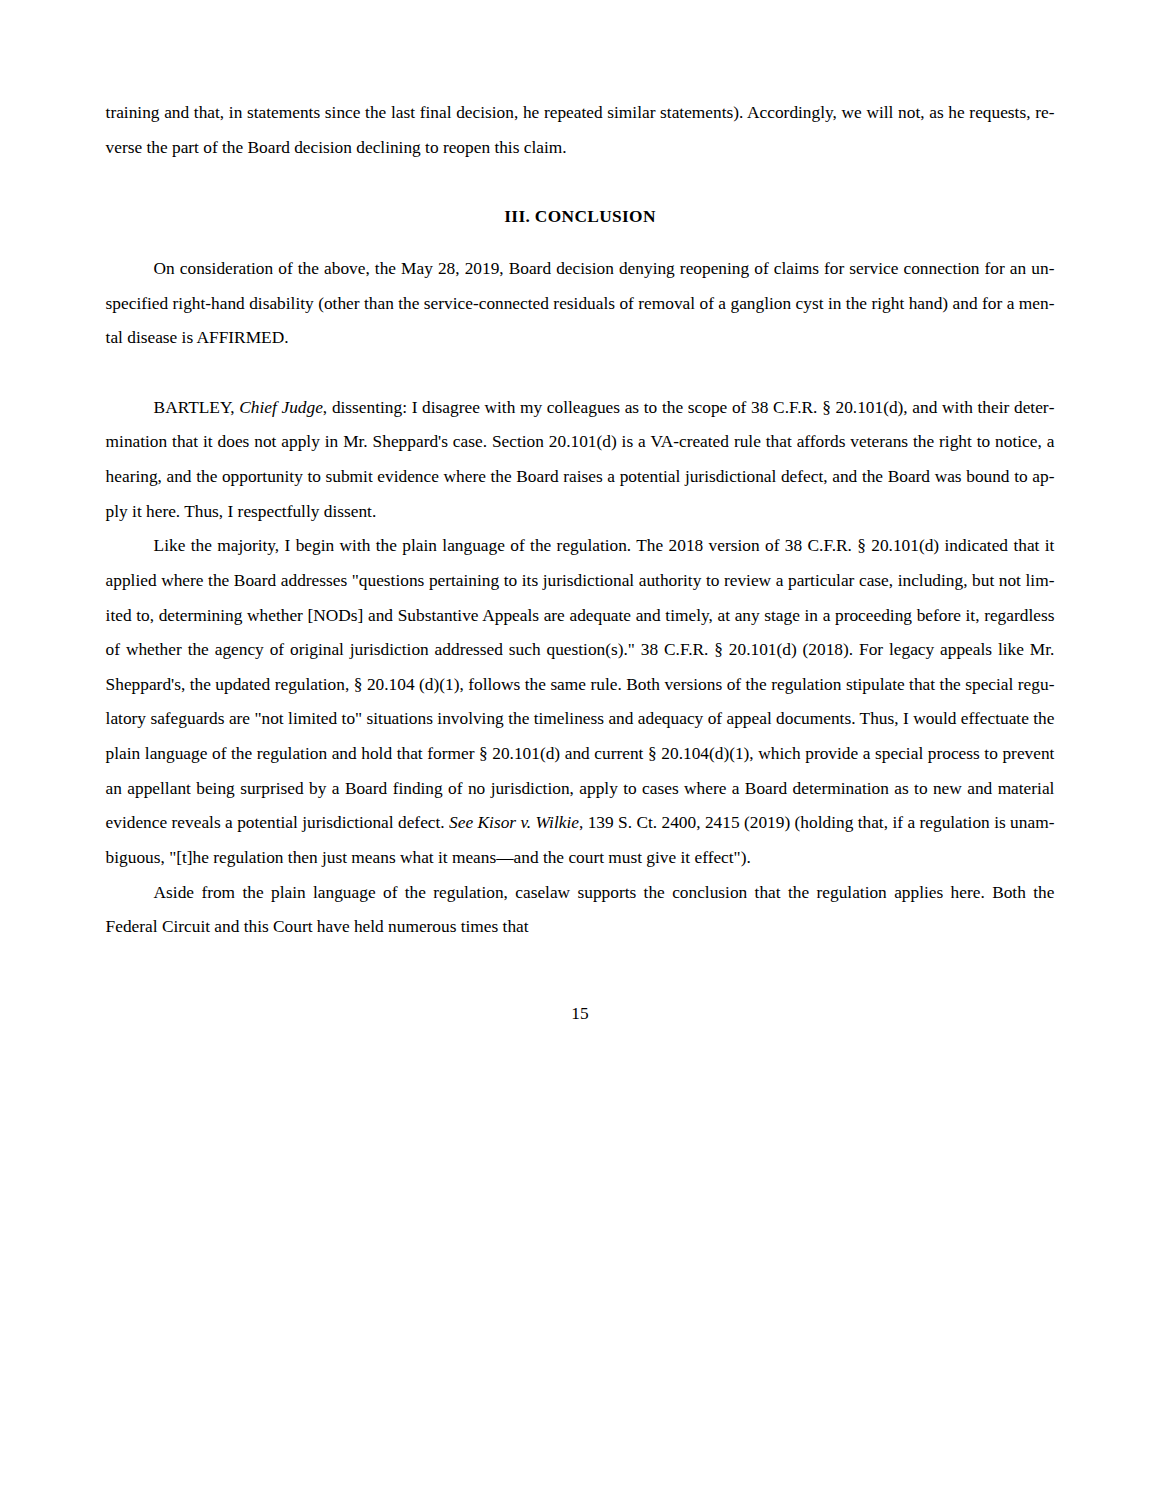training and that, in statements since the last final decision, he repeated similar statements). Accordingly, we will not, as he requests, reverse the part of the Board decision declining to reopen this claim.
III. CONCLUSION
On consideration of the above, the May 28, 2019, Board decision denying reopening of claims for service connection for an unspecified right-hand disability (other than the service-connected residuals of removal of a ganglion cyst in the right hand) and for a mental disease is AFFIRMED.
BARTLEY, Chief Judge, dissenting: I disagree with my colleagues as to the scope of 38 C.F.R. § 20.101(d), and with their determination that it does not apply in Mr. Sheppard's case. Section 20.101(d) is a VA-created rule that affords veterans the right to notice, a hearing, and the opportunity to submit evidence where the Board raises a potential jurisdictional defect, and the Board was bound to apply it here. Thus, I respectfully dissent.
Like the majority, I begin with the plain language of the regulation. The 2018 version of 38 C.F.R. § 20.101(d) indicated that it applied where the Board addresses "questions pertaining to its jurisdictional authority to review a particular case, including, but not limited to, determining whether [NODs] and Substantive Appeals are adequate and timely, at any stage in a proceeding before it, regardless of whether the agency of original jurisdiction addressed such question(s)." 38 C.F.R. § 20.101(d) (2018). For legacy appeals like Mr. Sheppard's, the updated regulation, § 20.104 (d)(1), follows the same rule. Both versions of the regulation stipulate that the special regulatory safeguards are "not limited to" situations involving the timeliness and adequacy of appeal documents. Thus, I would effectuate the plain language of the regulation and hold that former § 20.101(d) and current § 20.104(d)(1), which provide a special process to prevent an appellant being surprised by a Board finding of no jurisdiction, apply to cases where a Board determination as to new and material evidence reveals a potential jurisdictional defect. See Kisor v. Wilkie, 139 S. Ct. 2400, 2415 (2019) (holding that, if a regulation is unambiguous, "[t]he regulation then just means what it means—and the court must give it effect").
Aside from the plain language of the regulation, caselaw supports the conclusion that the regulation applies here. Both the Federal Circuit and this Court have held numerous times that
15